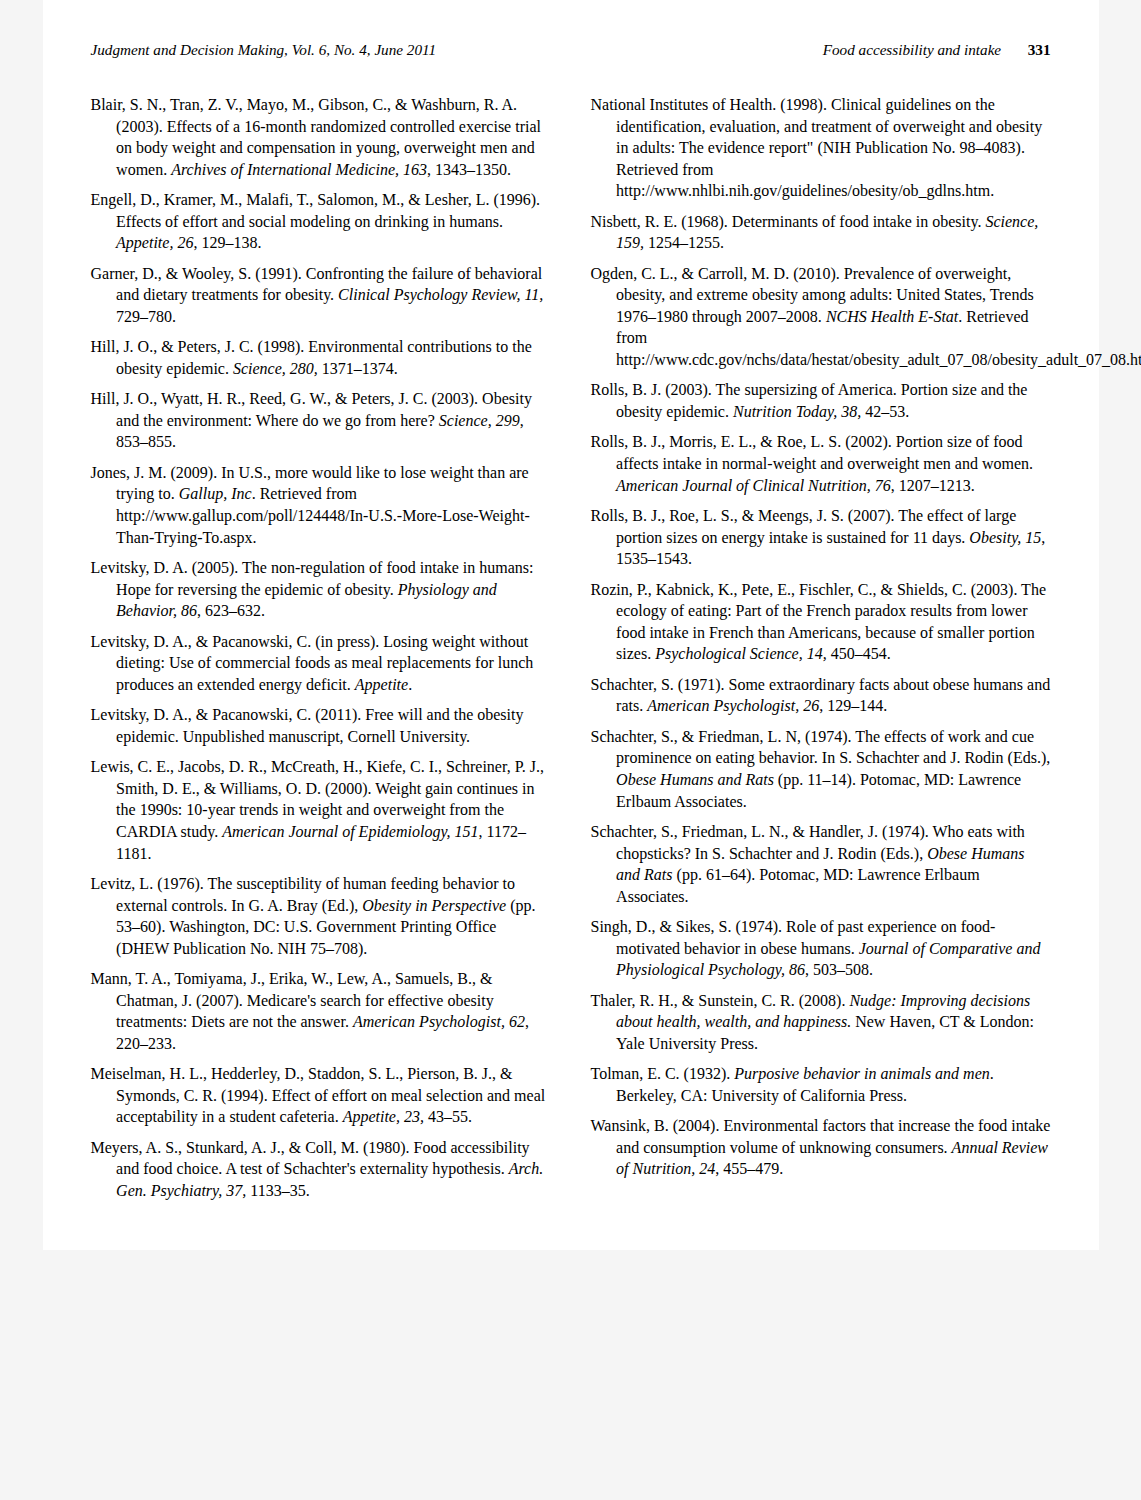Judgment and Decision Making, Vol. 6, No. 4, June 2011 Food accessibility and intake 331
Blair, S. N., Tran, Z. V., Mayo, M., Gibson, C., & Washburn, R. A. (2003). Effects of a 16-month randomized controlled exercise trial on body weight and compensation in young, overweight men and women. Archives of International Medicine, 163, 1343–1350.
Engell, D., Kramer, M., Malafi, T., Salomon, M., & Lesher, L. (1996). Effects of effort and social modeling on drinking in humans. Appetite, 26, 129–138.
Garner, D., & Wooley, S. (1991). Confronting the failure of behavioral and dietary treatments for obesity. Clinical Psychology Review, 11, 729–780.
Hill, J. O., & Peters, J. C. (1998). Environmental contributions to the obesity epidemic. Science, 280, 1371–1374.
Hill, J. O., Wyatt, H. R., Reed, G. W., & Peters, J. C. (2003). Obesity and the environment: Where do we go from here? Science, 299, 853–855.
Jones, J. M. (2009). In U.S., more would like to lose weight than are trying to. Gallup, Inc. Retrieved from http://www.gallup.com/poll/124448/In-U.S.-More-Lose-Weight-Than-Trying-To.aspx.
Levitsky, D. A. (2005). The non-regulation of food intake in humans: Hope for reversing the epidemic of obesity. Physiology and Behavior, 86, 623–632.
Levitsky, D. A., & Pacanowski, C. (in press). Losing weight without dieting: Use of commercial foods as meal replacements for lunch produces an extended energy deficit. Appetite.
Levitsky, D. A., & Pacanowski, C. (2011). Free will and the obesity epidemic. Unpublished manuscript, Cornell University.
Lewis, C. E., Jacobs, D. R., McCreath, H., Kiefe, C. I., Schreiner, P. J., Smith, D. E., & Williams, O. D. (2000). Weight gain continues in the 1990s: 10-year trends in weight and overweight from the CARDIA study. American Journal of Epidemiology, 151, 1172–1181.
Levitz, L. (1976). The susceptibility of human feeding behavior to external controls. In G. A. Bray (Ed.), Obesity in Perspective (pp. 53–60). Washington, DC: U.S. Government Printing Office (DHEW Publication No. NIH 75–708).
Mann, T. A., Tomiyama, J., Erika, W., Lew, A., Samuels, B., & Chatman, J. (2007). Medicare's search for effective obesity treatments: Diets are not the answer. American Psychologist, 62, 220–233.
Meiselman, H. L., Hedderley, D., Staddon, S. L., Pierson, B. J., & Symonds, C. R. (1994). Effect of effort on meal selection and meal acceptability in a student cafeteria. Appetite, 23, 43–55.
Meyers, A. S., Stunkard, A. J., & Coll, M. (1980). Food accessibility and food choice. A test of Schachter's externality hypothesis. Arch. Gen. Psychiatry, 37, 1133–35.
National Institutes of Health. (1998). Clinical guidelines on the identification, evaluation, and treatment of overweight and obesity in adults: The evidence report" (NIH Publication No. 98–4083). Retrieved from http://www.nhlbi.nih.gov/guidelines/obesity/ob_gdlns.htm.
Nisbett, R. E. (1968). Determinants of food intake in obesity. Science, 159, 1254–1255.
Ogden, C. L., & Carroll, M. D. (2010). Prevalence of overweight, obesity, and extreme obesity among adults: United States, Trends 1976–1980 through 2007–2008. NCHS Health E-Stat. Retrieved from http://www.cdc.gov/nchs/data/hestat/obesity_adult_07_08/obesity_adult_07_08.htm
Rolls, B. J. (2003). The supersizing of America. Portion size and the obesity epidemic. Nutrition Today, 38, 42–53.
Rolls, B. J., Morris, E. L., & Roe, L. S. (2002). Portion size of food affects intake in normal-weight and overweight men and women. American Journal of Clinical Nutrition, 76, 1207–1213.
Rolls, B. J., Roe, L. S., & Meengs, J. S. (2007). The effect of large portion sizes on energy intake is sustained for 11 days. Obesity, 15, 1535–1543.
Rozin, P., Kabnick, K., Pete, E., Fischler, C., & Shields, C. (2003). The ecology of eating: Part of the French paradox results from lower food intake in French than Americans, because of smaller portion sizes. Psychological Science, 14, 450–454.
Schachter, S. (1971). Some extraordinary facts about obese humans and rats. American Psychologist, 26, 129–144.
Schachter, S., & Friedman, L. N, (1974). The effects of work and cue prominence on eating behavior. In S. Schachter and J. Rodin (Eds.), Obese Humans and Rats (pp. 11–14). Potomac, MD: Lawrence Erlbaum Associates.
Schachter, S., Friedman, L. N., & Handler, J. (1974). Who eats with chopsticks? In S. Schachter and J. Rodin (Eds.), Obese Humans and Rats (pp. 61–64). Potomac, MD: Lawrence Erlbaum Associates.
Singh, D., & Sikes, S. (1974). Role of past experience on food-motivated behavior in obese humans. Journal of Comparative and Physiological Psychology, 86, 503–508.
Thaler, R. H., & Sunstein, C. R. (2008). Nudge: Improving decisions about health, wealth, and happiness. New Haven, CT & London: Yale University Press.
Tolman, E. C. (1932). Purposive behavior in animals and men. Berkeley, CA: University of California Press.
Wansink, B. (2004). Environmental factors that increase the food intake and consumption volume of unknowing consumers. Annual Review of Nutrition, 24, 455–479.